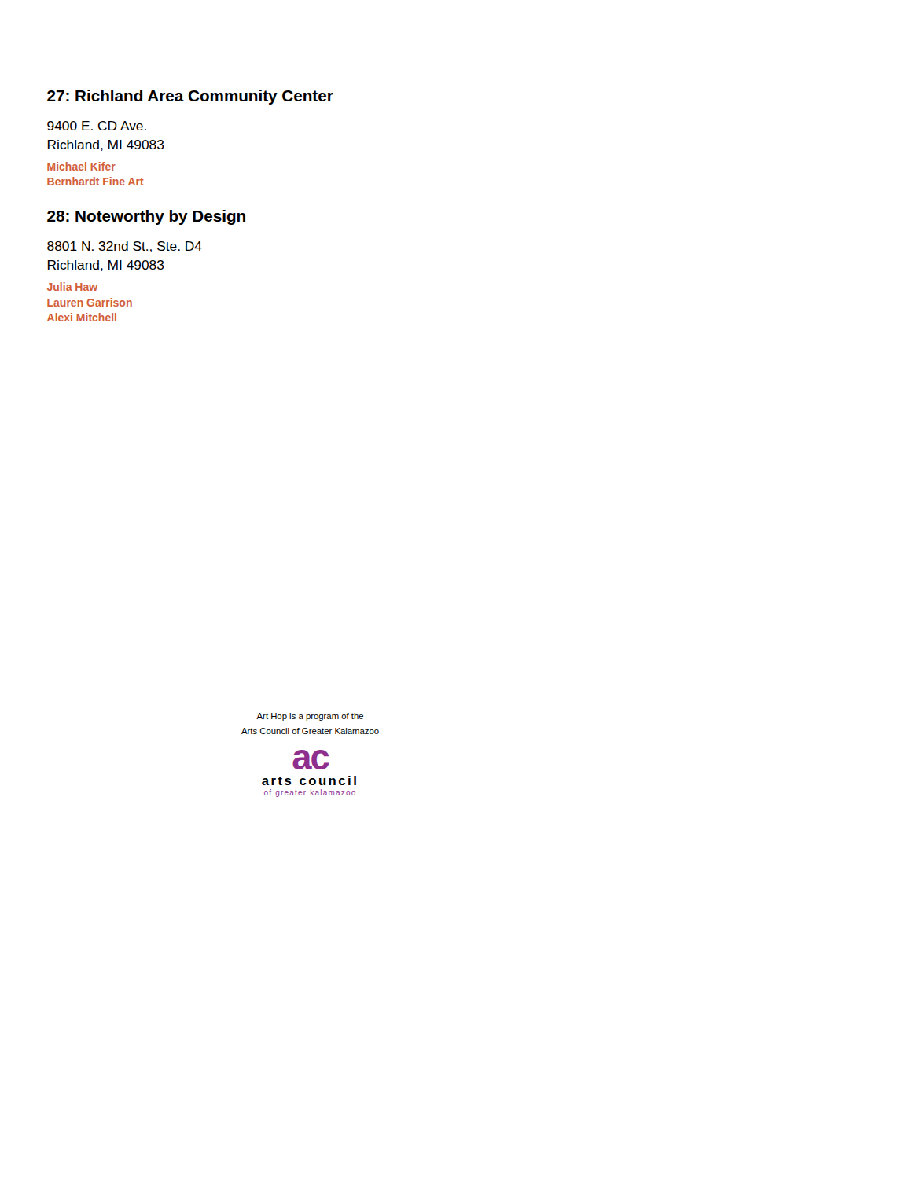27: Richland Area Community Center
9400 E. CD Ave.
Richland, MI 49083
Michael Kifer
Bernhardt Fine Art
28: Noteworthy by Design
8801 N. 32nd St., Ste. D4
Richland, MI 49083
Julia Haw
Lauren Garrison
Alexi Mitchell
Art Hop is a program of the
Arts Council of Greater Kalamazoo
ac
arts council
of greater kalamazoo